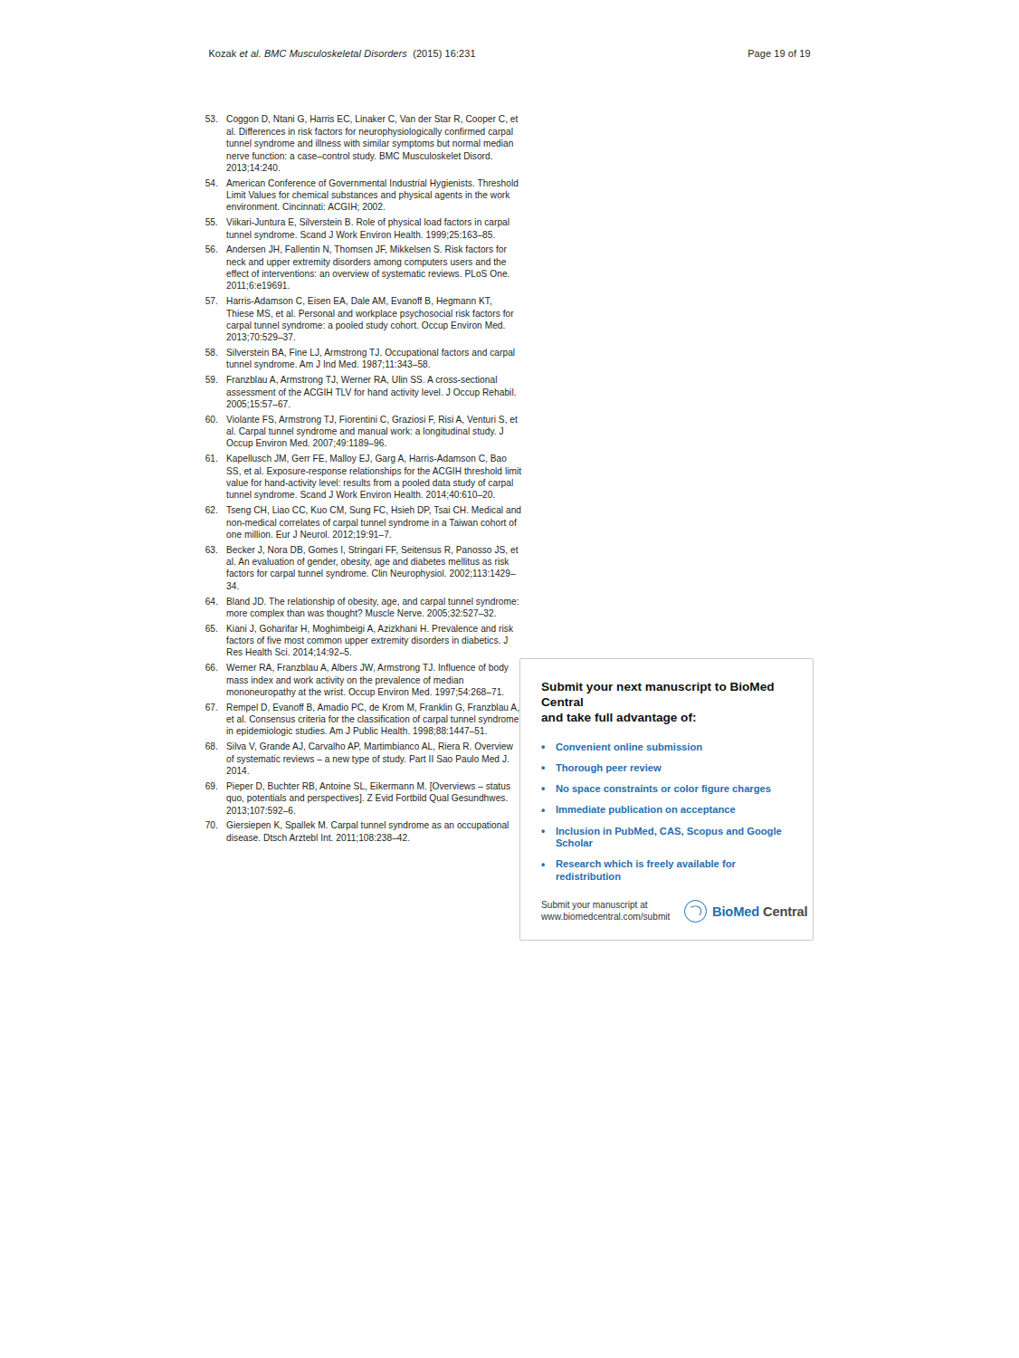Kozak et al. BMC Musculoskeletal Disorders (2015) 16:231
Page 19 of 19
Coggon D, Ntani G, Harris EC, Linaker C, Van der Star R, Cooper C, et al. Differences in risk factors for neurophysiologically confirmed carpal tunnel syndrome and illness with similar symptoms but normal median nerve function: a case–control study. BMC Musculoskelet Disord. 2013;14:240.
American Conference of Governmental Industrial Hygienists. Threshold Limit Values for chemical substances and physical agents in the work environment. Cincinnati: ACGIH; 2002.
Viikari-Juntura E, Silverstein B. Role of physical load factors in carpal tunnel syndrome. Scand J Work Environ Health. 1999;25:163–85.
Andersen JH, Fallentin N, Thomsen JF, Mikkelsen S. Risk factors for neck and upper extremity disorders among computers users and the effect of interventions: an overview of systematic reviews. PLoS One. 2011;6:e19691.
Harris-Adamson C, Eisen EA, Dale AM, Evanoff B, Hegmann KT, Thiese MS, et al. Personal and workplace psychosocial risk factors for carpal tunnel syndrome: a pooled study cohort. Occup Environ Med. 2013;70:529–37.
Silverstein BA, Fine LJ, Armstrong TJ. Occupational factors and carpal tunnel syndrome. Am J Ind Med. 1987;11:343–58.
Franzblau A, Armstrong TJ, Werner RA, Ulin SS. A cross-sectional assessment of the ACGIH TLV for hand activity level. J Occup Rehabil. 2005;15:57–67.
Violante FS, Armstrong TJ, Fiorentini C, Graziosi F, Risi A, Venturi S, et al. Carpal tunnel syndrome and manual work: a longitudinal study. J Occup Environ Med. 2007;49:1189–96.
Kapellusch JM, Gerr FE, Malloy EJ, Garg A, Harris-Adamson C, Bao SS, et al. Exposure-response relationships for the ACGIH threshold limit value for hand-activity level: results from a pooled data study of carpal tunnel syndrome. Scand J Work Environ Health. 2014;40:610–20.
Tseng CH, Liao CC, Kuo CM, Sung FC, Hsieh DP, Tsai CH. Medical and non-medical correlates of carpal tunnel syndrome in a Taiwan cohort of one million. Eur J Neurol. 2012;19:91–7.
Becker J, Nora DB, Gomes I, Stringari FF, Seitensus R, Panosso JS, et al. An evaluation of gender, obesity, age and diabetes mellitus as risk factors for carpal tunnel syndrome. Clin Neurophysiol. 2002;113:1429–34.
Bland JD. The relationship of obesity, age, and carpal tunnel syndrome: more complex than was thought? Muscle Nerve. 2005;32:527–32.
Kiani J, Goharifar H, Moghimbeigi A, Azizkhani H. Prevalence and risk factors of five most common upper extremity disorders in diabetics. J Res Health Sci. 2014;14:92–5.
Werner RA, Franzblau A, Albers JW, Armstrong TJ. Influence of body mass index and work activity on the prevalence of median mononeuropathy at the wrist. Occup Environ Med. 1997;54:268–71.
Rempel D, Evanoff B, Amadio PC, de Krom M, Franklin G, Franzblau A, et al. Consensus criteria for the classification of carpal tunnel syndrome in epidemiologic studies. Am J Public Health. 1998;88:1447–51.
Silva V, Grande AJ, Carvalho AP, Martimbianco AL, Riera R. Overview of systematic reviews – a new type of study. Part II Sao Paulo Med J. 2014.
Pieper D, Buchter RB, Antoine SL, Eikermann M. [Overviews – status quo, potentials and perspectives]. Z Evid Fortbild Qual Gesundhwes. 2013;107:592–6.
Giersiepen K, Spallek M. Carpal tunnel syndrome as an occupational disease. Dtsch Arztebl Int. 2011;108:238–42.
Submit your next manuscript to BioMed Central
and take full advantage of:
Convenient online submission
Thorough peer review
No space constraints or color figure charges
Immediate publication on acceptance
Inclusion in PubMed, CAS, Scopus and Google Scholar
Research which is freely available for redistribution
Submit your manuscript at
www.biomedcentral.com/submit
Bio Med Central